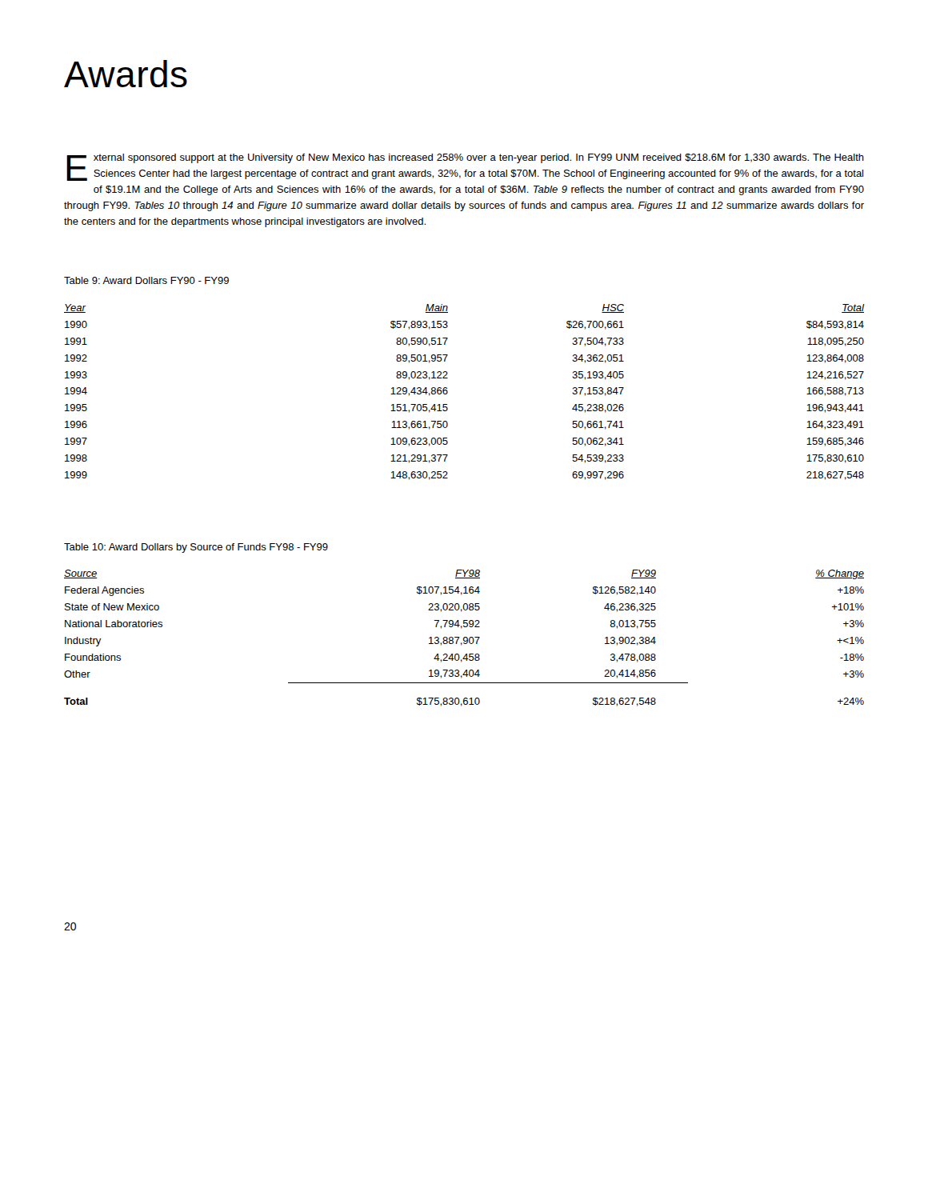Awards
External sponsored support at the University of New Mexico has increased 258% over a ten-year period. In FY99 UNM received $218.6M for 1,330 awards. The Health Sciences Center had the largest percentage of contract and grant awards, 32%, for a total $70M. The School of Engineering accounted for 9% of the awards, for a total of $19.1M and the College of Arts and Sciences with 16% of the awards, for a total of $36M. Table 9 reflects the number of contract and grants awarded from FY90 through FY99. Tables 10 through 14 and Figure 10 summarize award dollar details by sources of funds and campus area. Figures 11 and 12 summarize awards dollars for the centers and for the departments whose principal investigators are involved.
Table 9: Award Dollars FY90 - FY99
| Year | Main | HSC | Total |
| --- | --- | --- | --- |
| 1990 | $57,893,153 | $26,700,661 | $84,593,814 |
| 1991 | 80,590,517 | 37,504,733 | 118,095,250 |
| 1992 | 89,501,957 | 34,362,051 | 123,864,008 |
| 1993 | 89,023,122 | 35,193,405 | 124,216,527 |
| 1994 | 129,434,866 | 37,153,847 | 166,588,713 |
| 1995 | 151,705,415 | 45,238,026 | 196,943,441 |
| 1996 | 113,661,750 | 50,661,741 | 164,323,491 |
| 1997 | 109,623,005 | 50,062,341 | 159,685,346 |
| 1998 | 121,291,377 | 54,539,233 | 175,830,610 |
| 1999 | 148,630,252 | 69,997,296 | 218,627,548 |
Table 10: Award Dollars by Source of Funds FY98 - FY99
| Source | FY98 | FY99 | % Change |
| --- | --- | --- | --- |
| Federal Agencies | $107,154,164 | $126,582,140 | +18% |
| State of New Mexico | 23,020,085 | 46,236,325 | +101% |
| National Laboratories | 7,794,592 | 8,013,755 | +3% |
| Industry | 13,887,907 | 13,902,384 | +<1% |
| Foundations | 4,240,458 | 3,478,088 | -18% |
| Other | 19,733,404 | 20,414,856 | +3% |
| Total | $175,830,610 | $218,627,548 | +24% |
20